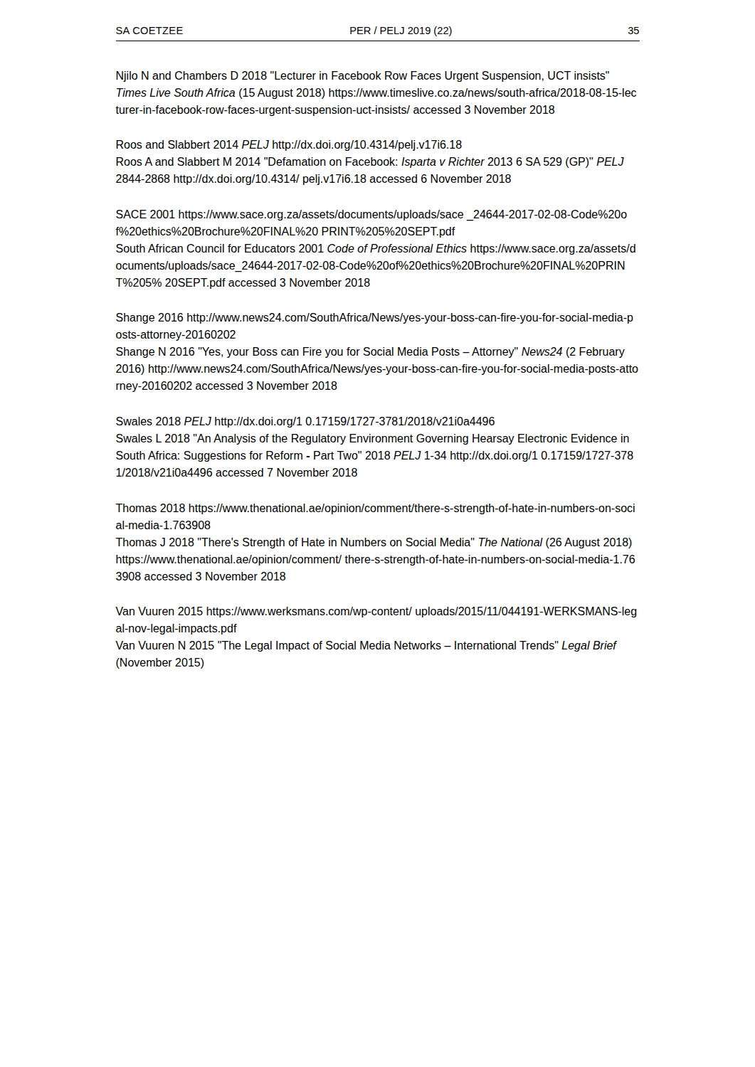SA Coetzee PER / PELJ 2019 (22) 35
Njilo N and Chambers D 2018 "Lecturer in Facebook Row Faces Urgent Suspension, UCT insists" Times Live South Africa (15 August 2018) https://www.timeslive.co.za/news/south-africa/2018-08-15-lecturer-in-facebook-row-faces-urgent-suspension-uct-insists/ accessed 3 November 2018
Roos and Slabbert 2014 PELJ http://dx.doi.org/10.4314/pelj.v17i6.18
Roos A and Slabbert M 2014 "Defamation on Facebook: Isparta v Richter 2013 6 SA 529 (GP)" PELJ 2844-2868 http://dx.doi.org/10.4314/ pelj.v17i6.18 accessed 6 November 2018
SACE 2001 https://www.sace.org.za/assets/documents/uploads/sace _24644-2017-02-08-Code%20of%20ethics%20Brochure%20FINAL%20 PRINT%205%20SEPT.pdf
South African Council for Educators 2001 Code of Professional Ethics https://www.sace.org.za/assets/documents/uploads/sace_24644-2017-02-08-Code%20of%20ethics%20Brochure%20FINAL%20PRINT%205% 20SEPT.pdf accessed 3 November 2018
Shange 2016 http://www.news24.com/SouthAfrica/News/yes-your-boss-can-fire-you-for-social-media-posts-attorney-20160202
Shange N 2016 "Yes, your Boss can Fire you for Social Media Posts – Attorney" News24 (2 February 2016) http://www.news24.com/SouthAfrica/News/yes-your-boss-can-fire-you-for-social-media-posts-attorney-20160202 accessed 3 November 2018
Swales 2018 PELJ http://dx.doi.org/1 0.17159/1727-3781/2018/v21i0a4496
Swales L 2018 "An Analysis of the Regulatory Environment Governing Hearsay Electronic Evidence in South Africa: Suggestions for Reform - Part Two" 2018 PELJ 1-34 http://dx.doi.org/1 0.17159/1727-3781/2018/v21i0a4496 accessed 7 November 2018
Thomas 2018 https://www.thenational.ae/opinion/comment/there-s-strength-of-hate-in-numbers-on-social-media-1.763908
Thomas J 2018 "There's Strength of Hate in Numbers on Social Media" The National (26 August 2018) https://www.thenational.ae/opinion/comment/ there-s-strength-of-hate-in-numbers-on-social-media-1.763908 accessed 3 November 2018
Van Vuuren 2015 https://www.werksmans.com/wp-content/ uploads/2015/11/044191-WERKSMANS-legal-nov-legal-impacts.pdf
Van Vuuren N 2015 "The Legal Impact of Social Media Networks – International Trends" Legal Brief (November 2015)